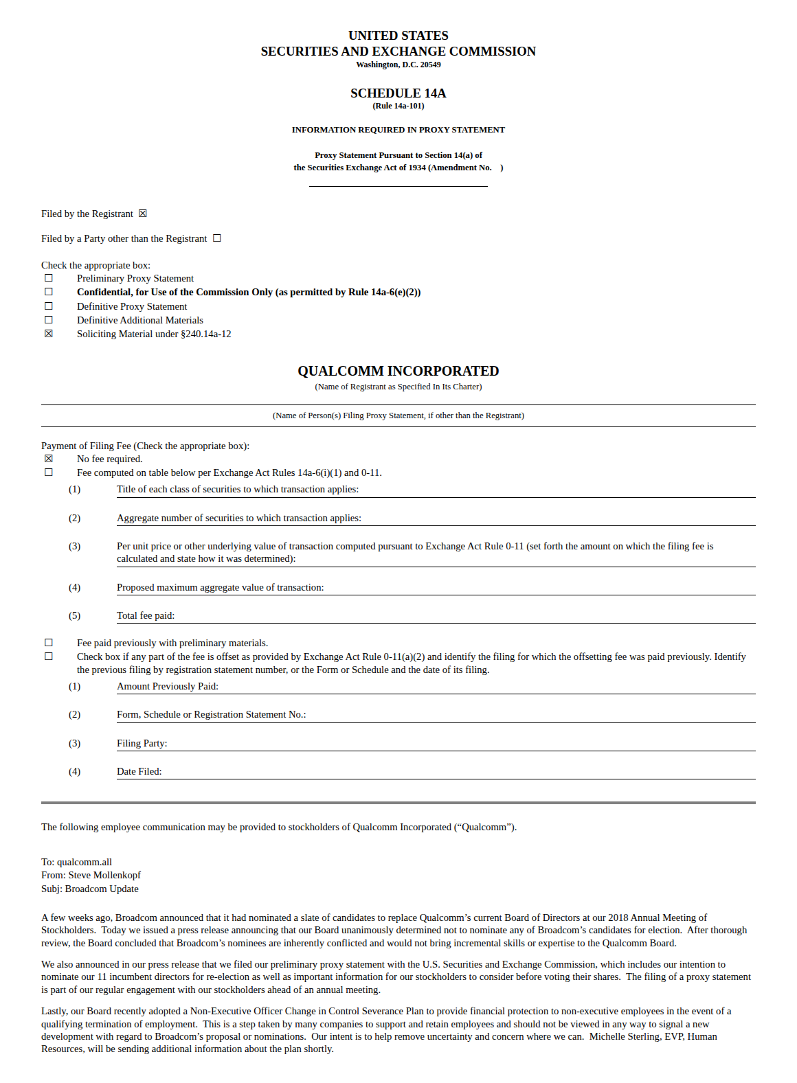UNITED STATES
SECURITIES AND EXCHANGE COMMISSION
Washington, D.C. 20549
SCHEDULE 14A
(Rule 14a-101)
INFORMATION REQUIRED IN PROXY STATEMENT
Proxy Statement Pursuant to Section 14(a) of
the Securities Exchange Act of 1934 (Amendment No. )
Filed by the Registrant ☒
Filed by a Party other than the Registrant ☐
Check the appropriate box:
| ☐ | Preliminary Proxy Statement |
| ☐ | Confidential, for Use of the Commission Only (as permitted by Rule 14a-6(e)(2)) |
| ☐ | Definitive Proxy Statement |
| ☐ | Definitive Additional Materials |
| ☒ | Soliciting Material under §240.14a-12 |
QUALCOMM INCORPORATED
(Name of Registrant as Specified In Its Charter)
(Name of Person(s) Filing Proxy Statement, if other than the Registrant)
Payment of Filing Fee (Check the appropriate box):
| ☒ | No fee required. |
| ☐ | Fee computed on table below per Exchange Act Rules 14a-6(i)(1) and 0-11. |
| (1) | Title of each class of securities to which transaction applies: |
| (2) | Aggregate number of securities to which transaction applies: |
| (3) | Per unit price or other underlying value of transaction computed pursuant to Exchange Act Rule 0-11 (set forth the amount on which the filing fee is calculated and state how it was determined): |
| (4) | Proposed maximum aggregate value of transaction: |
| (5) | Total fee paid: |
| ☐ | Fee paid previously with preliminary materials. |
| ☐ | Check box if any part of the fee is offset as provided by Exchange Act Rule 0-11(a)(2) and identify the filing for which the offsetting fee was paid previously. Identify the previous filing by registration statement number, or the Form or Schedule and the date of its filing. |
| (1) | Amount Previously Paid: |
| (2) | Form, Schedule or Registration Statement No.: |
| (3) | Filing Party: |
| (4) | Date Filed: |
The following employee communication may be provided to stockholders of Qualcomm Incorporated (“Qualcomm”).
To: qualcomm.all
From: Steve Mollenkopf
Subj: Broadcom Update
A few weeks ago, Broadcom announced that it had nominated a slate of candidates to replace Qualcomm’s current Board of Directors at our 2018 Annual Meeting of Stockholders. Today we issued a press release announcing that our Board unanimously determined not to nominate any of Broadcom’s candidates for election. After thorough review, the Board concluded that Broadcom’s nominees are inherently conflicted and would not bring incremental skills or expertise to the Qualcomm Board.
We also announced in our press release that we filed our preliminary proxy statement with the U.S. Securities and Exchange Commission, which includes our intention to nominate our 11 incumbent directors for re-election as well as important information for our stockholders to consider before voting their shares. The filing of a proxy statement is part of our regular engagement with our stockholders ahead of an annual meeting.
Lastly, our Board recently adopted a Non-Executive Officer Change in Control Severance Plan to provide financial protection to non-executive employees in the event of a qualifying termination of employment. This is a step taken by many companies to support and retain employees and should not be viewed in any way to signal a new development with regard to Broadcom’s proposal or nominations. Our intent is to help remove uncertainty and concern where we can. Michelle Sterling, EVP, Human Resources, will be sending additional information about the plan shortly.